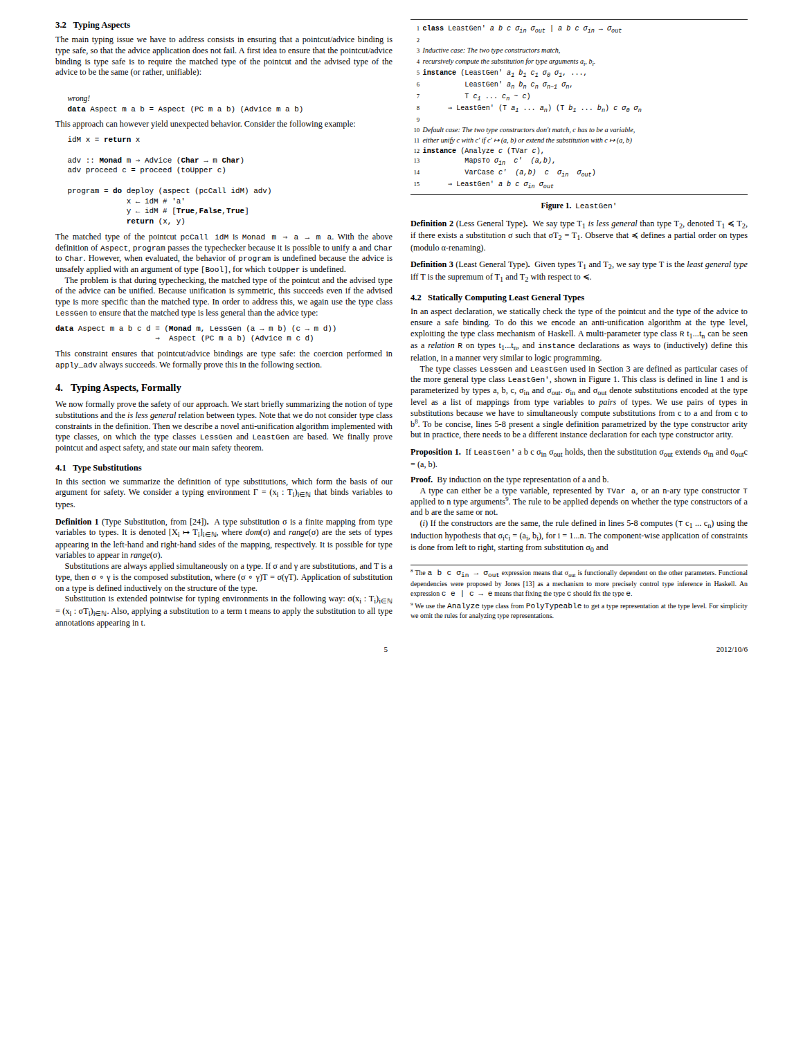3.2 Typing Aspects
The main typing issue we have to address consists in ensuring that a pointcut/advice binding is type safe, so that the advice application does not fail. A first idea to ensure that the pointcut/advice binding is type safe is to require the matched type of the pointcut and the advised type of the advice to be the same (or rather, unifiable):
wrong! data Aspect m a b = Aspect (PC m a b) (Advice m a b)
This approach can however yield unexpected behavior. Consider the following example:
idM x = return x adv :: Monad m ⇒ Advice (Char → m Char) adv proceed c = proceed (toUpper c) program = do deploy (aspect (pcCall idM) adv) x ← idM # 'a' y ← idM # [True,False,True] return (x, y)
The matched type of the pointcut pcCall idM is Monad m ⇒ a → m a. With the above definition of Aspect, program passes the typechecker because it is possible to unify a and Char to Char. However, when evaluated, the behavior of program is undefined because the advice is unsafely applied with an argument of type [Bool], for which toUpper is undefined.
The problem is that during typechecking, the matched type of the pointcut and the advised type of the advice can be unified. Because unification is symmetric, this succeeds even if the advised type is more specific than the matched type. In order to address this, we again use the type class LessGen to ensure that the matched type is less general than the advice type:
data Aspect m a b c d = (Monad m, LessGen (a → m b) (c → m d)) ⇒ Aspect (PC m a b) (Advice m c d)
This constraint ensures that pointcut/advice bindings are type safe: the coercion performed in apply_adv always succeeds. We formally prove this in the following section.
4. Typing Aspects, Formally
We now formally prove the safety of our approach. We start briefly summarizing the notion of type substitutions and the is less general relation between types. Note that we do not consider type class constraints in the definition. Then we describe a novel anti-unification algorithm implemented with type classes, on which the type classes LessGen and LeastGen are based. We finally prove pointcut and aspect safety, and state our main safety theorem.
4.1 Type Substitutions
In this section we summarize the definition of type substitutions, which form the basis of our argument for safety. We consider a typing environment Γ = (xi : Ti)i∈ℕ that binds variables to types.
Definition 1 (Type Substitution, from [24]). A type substitution σ is a finite mapping from type variables to types. It is denoted [Xi ↦ Ti]i∈ℕ, where dom(σ) and range(σ) are the sets of types appearing in the left-hand and right-hand sides of the mapping, respectively. It is possible for type variables to appear in range(σ).
Substitutions are always applied simultaneously on a type. If σ and γ are substitutions, and T is a type, then σ ∘ γ is the composed substitution, where (σ ∘ γ)T = σ(γT). Application of substitution on a type is defined inductively on the structure of the type.
Substitution is extended pointwise for typing environments in the following way: σ(xi : Ti)i∈ℕ = (xi : σTi)i∈ℕ. Also, applying a substitution to a term t means to apply the substitution to all type annotations appearing in t.
1 class LeastGen' a b c σin σout | a b c σin → σout 2 3 Inductive case: The two type constructors match, 4 recursively compute the substitution for type arguments ai, bi. 5 instance (LeastGen' a1 b1 c1 σ0 σ1, ..., 6 LeastGen' an bn cn σn−1 σn, 7 T c1 ... cn ~ c) 8 ⇒ LeastGen' (T a1 ... an) (T b1 ... bn) c σ0 σn 9 10 Default case: The two type constructors don't match, c has to be a variable, 11 either unify c with c′ if c′ ↦ (a, b) or extend the substitution with c ↦ (a, b) 12 instance (Analyze c (TVar c), 13 MapsTo σin c′ (a,b), 14 VarCase c′ (a,b) c σin σout) 15 ⇒ LeastGen' a b c σin σout
Figure 1. LeastGen'
Definition 2 (Less General Type). We say type T1 is less general than type T2, denoted T1 ≼ T2, if there exists a substitution σ such that σT2 = T1. Observe that ≼ defines a partial order on types (modulo α-renaming).
Definition 3 (Least General Type). Given types T1 and T2, we say type T is the least general type iff T is the supremum of T1 and T2 with respect to ≼.
4.2 Statically Computing Least General Types
In an aspect declaration, we statically check the type of the pointcut and the type of the advice to ensure a safe binding. To do this we encode an anti-unification algorithm at the type level, exploiting the type class mechanism of Haskell. A multi-parameter type class R t1...tn can be seen as a relation R on types t1...tn, and instance declarations as ways to (inductively) define this relation, in a manner very similar to logic programming.
The type classes LessGen and LeastGen used in Section 3 are defined as particular cases of the more general type class LeastGen', shown in Figure 1. This class is defined in line 1 and is parameterized by types a, b, c, σin and σout. σin and σout denote substitutions encoded at the type level as a list of mappings from type variables to pairs of types. We use pairs of types in substitutions because we have to simultaneously compute substitutions from c to a and from c to b8. To be concise, lines 5-8 present a single definition parametrized by the type constructor arity but in practice, there needs to be a different instance declaration for each type constructor arity.
Proposition 1. If LeastGen' a b c σin σout holds, then the substitution σout extends σin and σoutc = (a, b).
Proof. By induction on the type representation of a and b.
A type can either be a type variable, represented by TVar a, or an n-ary type constructor T applied to n type arguments9. The rule to be applied depends on whether the type constructors of a and b are the same or not.
(i) If the constructors are the same, the rule defined in lines 5-8 computes (T c1 ... cn) using the induction hypothesis that σici = (ai, bi), for i = 1...n. The component-wise application of constraints is done from left to right, starting from substitution σ0 and
8 The a b c σin → σout expression means that σout is functionally dependent on the other parameters. Functional dependencies were proposed by Jones [13] as a mechanism to more precisely control type inference in Haskell. An expression c e | c → e means that fixing the type c should fix the type e.
9 We use the Analyze type class from PolyTypeable to get a type representation at the type level. For simplicity we omit the rules for analyzing type representations.
5 2012/10/6